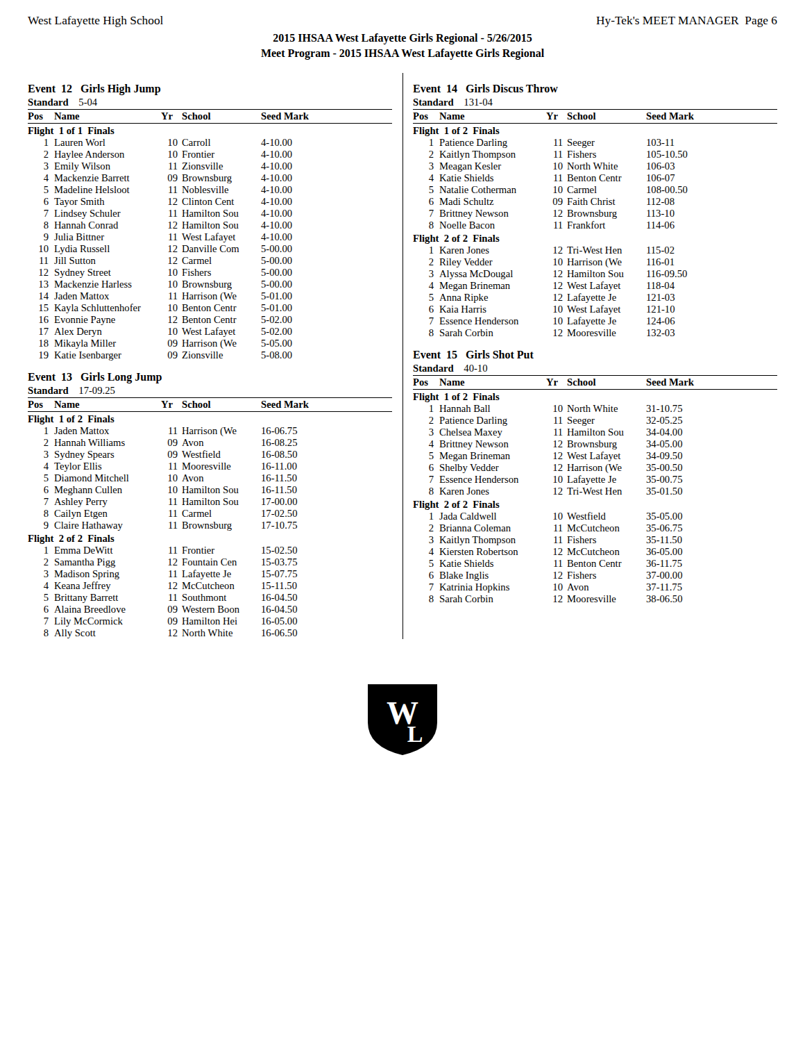West Lafayette High School
Hy-Tek's MEET MANAGER Page 6
2015 IHSAA West Lafayette Girls Regional - 5/26/2015
Meet Program - 2015 IHSAA West Lafayette Girls Regional
Event 12 Girls High Jump
Standard 5-04
| Pos | Name | Yr | School | Seed Mark |
| --- | --- | --- | --- | --- |
| Flight 1 of 1 Finals |
| 1 | Lauren Worl | 10 | Carroll | 4-10.00 |
| 2 | Haylee Anderson | 10 | Frontier | 4-10.00 |
| 3 | Emily Wilson | 11 | Zionsville | 4-10.00 |
| 4 | Mackenzie Barrett | 09 | Brownsburg | 4-10.00 |
| 5 | Madeline Helsloot | 11 | Noblesville | 4-10.00 |
| 6 | Tayor Smith | 12 | Clinton Cent | 4-10.00 |
| 7 | Lindsey Schuler | 11 | Hamilton Sou | 4-10.00 |
| 8 | Hannah Conrad | 12 | Hamilton Sou | 4-10.00 |
| 9 | Julia Bittner | 11 | West Lafayet | 4-10.00 |
| 10 | Lydia Russell | 12 | Danville Com | 5-00.00 |
| 11 | Jill Sutton | 12 | Carmel | 5-00.00 |
| 12 | Sydney Street | 10 | Fishers | 5-00.00 |
| 13 | Mackenzie Harless | 10 | Brownsburg | 5-00.00 |
| 14 | Jaden Mattox | 11 | Harrison (We | 5-01.00 |
| 15 | Kayla Schluttenhofer | 10 | Benton Centr | 5-01.00 |
| 16 | Evonnie Payne | 12 | Benton Centr | 5-02.00 |
| 17 | Alex Deryn | 10 | West Lafayet | 5-02.00 |
| 18 | Mikayla Miller | 09 | Harrison (We | 5-05.00 |
| 19 | Katie Isenbarger | 09 | Zionsville | 5-08.00 |
Event 13 Girls Long Jump
Standard 17-09.25
| Pos | Name | Yr | School | Seed Mark |
| --- | --- | --- | --- | --- |
| Flight 1 of 2 Finals |
| 1 | Jaden Mattox | 11 | Harrison (We | 16-06.75 |
| 2 | Hannah Williams | 09 | Avon | 16-08.25 |
| 3 | Sydney Spears | 09 | Westfield | 16-08.50 |
| 4 | Teylor Ellis | 11 | Mooresville | 16-11.00 |
| 5 | Diamond Mitchell | 10 | Avon | 16-11.50 |
| 6 | Meghann Cullen | 10 | Hamilton Sou | 16-11.50 |
| 7 | Ashley Perry | 11 | Hamilton Sou | 17-00.00 |
| 8 | Cailyn Etgen | 11 | Carmel | 17-02.50 |
| 9 | Claire Hathaway | 11 | Brownsburg | 17-10.75 |
| Flight 2 of 2 Finals |
| 1 | Emma DeWitt | 11 | Frontier | 15-02.50 |
| 2 | Samantha Pigg | 12 | Fountain Cen | 15-03.75 |
| 3 | Madison Spring | 11 | Lafayette Je | 15-07.75 |
| 4 | Keana Jeffrey | 12 | McCutcheon | 15-11.50 |
| 5 | Brittany Barrett | 11 | Southmont | 16-04.50 |
| 6 | Alaina Breedlove | 09 | Western Boon | 16-04.50 |
| 7 | Lily McCormick | 09 | Hamilton Hei | 16-05.00 |
| 8 | Ally Scott | 12 | North White | 16-06.50 |
Event 14 Girls Discus Throw
Standard 131-04
| Pos | Name | Yr | School | Seed Mark |
| --- | --- | --- | --- | --- |
| Flight 1 of 2 Finals |
| 1 | Patience Darling | 11 | Seeger | 103-11 |
| 2 | Kaitlyn Thompson | 11 | Fishers | 105-10.50 |
| 3 | Meagan Kesler | 10 | North White | 106-03 |
| 4 | Katie Shields | 11 | Benton Centr | 106-07 |
| 5 | Natalie Cotherman | 10 | Carmel | 108-00.50 |
| 6 | Madi Schultz | 09 | Faith Christ | 112-08 |
| 7 | Brittney Newson | 12 | Brownsburg | 113-10 |
| 8 | Noelle Bacon | 11 | Frankfort | 114-06 |
| Flight 2 of 2 Finals |
| 1 | Karen Jones | 12 | Tri-West Hen | 115-02 |
| 2 | Riley Vedder | 10 | Harrison (We | 116-01 |
| 3 | Alyssa McDougal | 12 | Hamilton Sou | 116-09.50 |
| 4 | Megan Brineman | 12 | West Lafayet | 118-04 |
| 5 | Anna Ripke | 12 | Lafayette Je | 121-03 |
| 6 | Kaia Harris | 10 | West Lafayet | 121-10 |
| 7 | Essence Henderson | 10 | Lafayette Je | 124-06 |
| 8 | Sarah Corbin | 12 | Mooresville | 132-03 |
Event 15 Girls Shot Put
Standard 40-10
| Pos | Name | Yr | School | Seed Mark |
| --- | --- | --- | --- | --- |
| Flight 1 of 2 Finals |
| 1 | Hannah Ball | 10 | North White | 31-10.75 |
| 2 | Patience Darling | 11 | Seeger | 32-05.25 |
| 3 | Chelsea Maxey | 11 | Hamilton Sou | 34-04.00 |
| 4 | Brittney Newson | 12 | Brownsburg | 34-05.00 |
| 5 | Megan Brineman | 12 | West Lafayet | 34-09.50 |
| 6 | Shelby Vedder | 12 | Harrison (We | 35-00.50 |
| 7 | Essence Henderson | 10 | Lafayette Je | 35-00.75 |
| 8 | Karen Jones | 12 | Tri-West Hen | 35-01.50 |
| Flight 2 of 2 Finals |
| 1 | Jada Caldwell | 10 | Westfield | 35-05.00 |
| 2 | Brianna Coleman | 11 | McCutcheon | 35-06.75 |
| 3 | Kaitlyn Thompson | 11 | Fishers | 35-11.50 |
| 4 | Kiersten Robertson | 12 | McCutcheon | 36-05.00 |
| 5 | Katie Shields | 11 | Benton Centr | 36-11.75 |
| 6 | Blake Inglis | 12 | Fishers | 37-00.00 |
| 7 | Katrinia Hopkins | 10 | Avon | 37-11.75 |
| 8 | Sarah Corbin | 12 | Mooresville | 38-06.50 |
W L